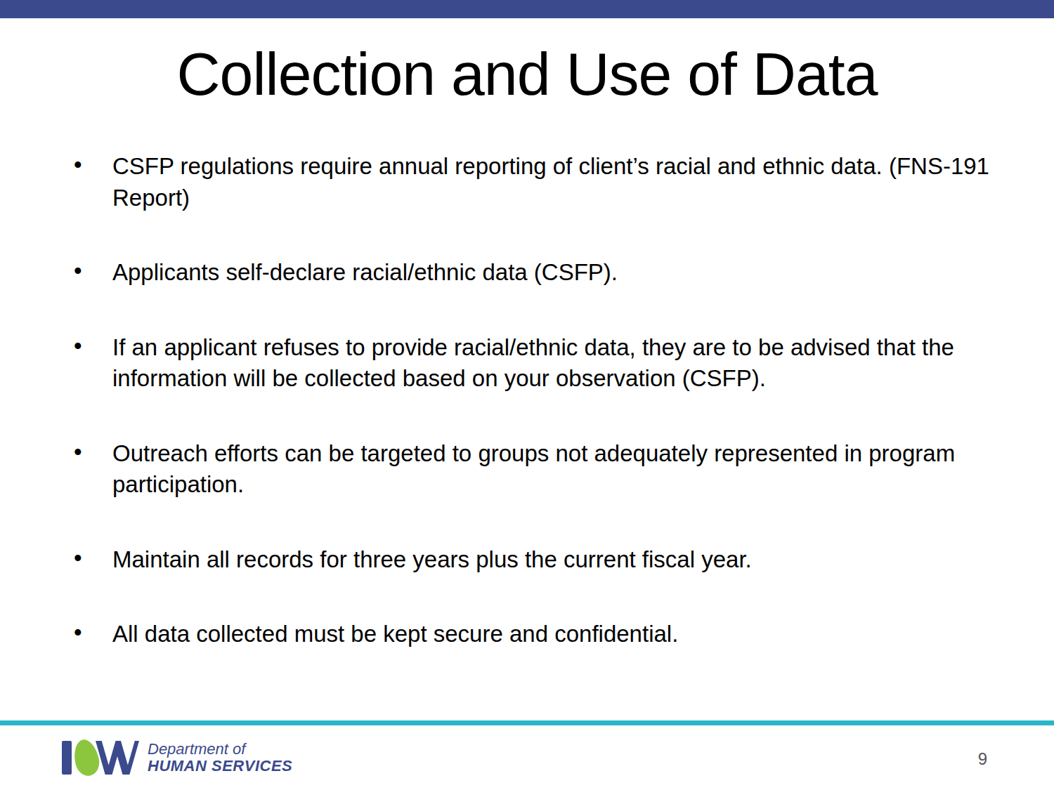Collection and Use of Data
CSFP regulations require annual reporting of client’s racial and ethnic data. (FNS-191 Report)
Applicants self-declare racial/ethnic data (CSFP).
If an applicant refuses to provide racial/ethnic data, they are to be advised that the information will be collected based on your observation (CSFP).
Outreach efforts can be targeted to groups not adequately represented in program participation.
Maintain all records for three years plus the current fiscal year.
All data collected must be kept secure and confidential.
Department of
HUMAN SERVICES
9